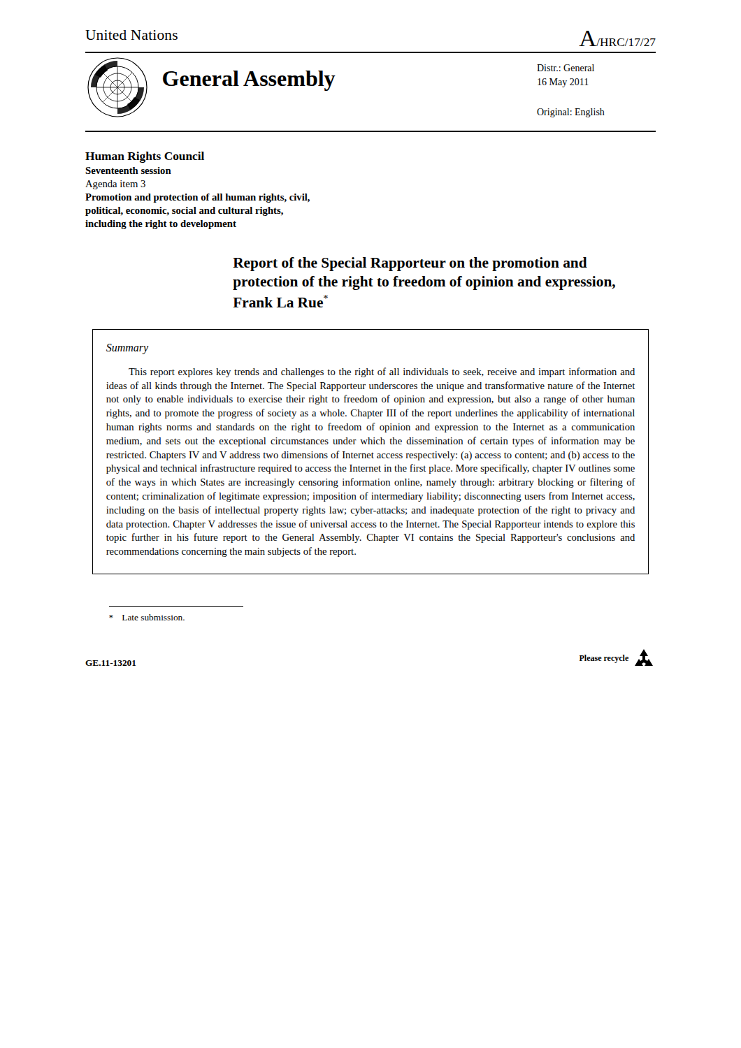United Nations
A/HRC/17/27
General Assembly
Distr.: General
16 May 2011
Original: English
Human Rights Council
Seventeenth session
Agenda item 3
Promotion and protection of all human rights, civil,
political, economic, social and cultural rights,
including the right to development
Report of the Special Rapporteur on the promotion and protection of the right to freedom of opinion and expression, Frank La Rue*
Summary
This report explores key trends and challenges to the right of all individuals to seek, receive and impart information and ideas of all kinds through the Internet. The Special Rapporteur underscores the unique and transformative nature of the Internet not only to enable individuals to exercise their right to freedom of opinion and expression, but also a range of other human rights, and to promote the progress of society as a whole. Chapter III of the report underlines the applicability of international human rights norms and standards on the right to freedom of opinion and expression to the Internet as a communication medium, and sets out the exceptional circumstances under which the dissemination of certain types of information may be restricted. Chapters IV and V address two dimensions of Internet access respectively: (a) access to content; and (b) access to the physical and technical infrastructure required to access the Internet in the first place. More specifically, chapter IV outlines some of the ways in which States are increasingly censoring information online, namely through: arbitrary blocking or filtering of content; criminalization of legitimate expression; imposition of intermediary liability; disconnecting users from Internet access, including on the basis of intellectual property rights law; cyber-attacks; and inadequate protection of the right to privacy and data protection. Chapter V addresses the issue of universal access to the Internet. The Special Rapporteur intends to explore this topic further in his future report to the General Assembly. Chapter VI contains the Special Rapporteur's conclusions and recommendations concerning the main subjects of the report.
*Late submission.
GE.11-13201
Please recycle